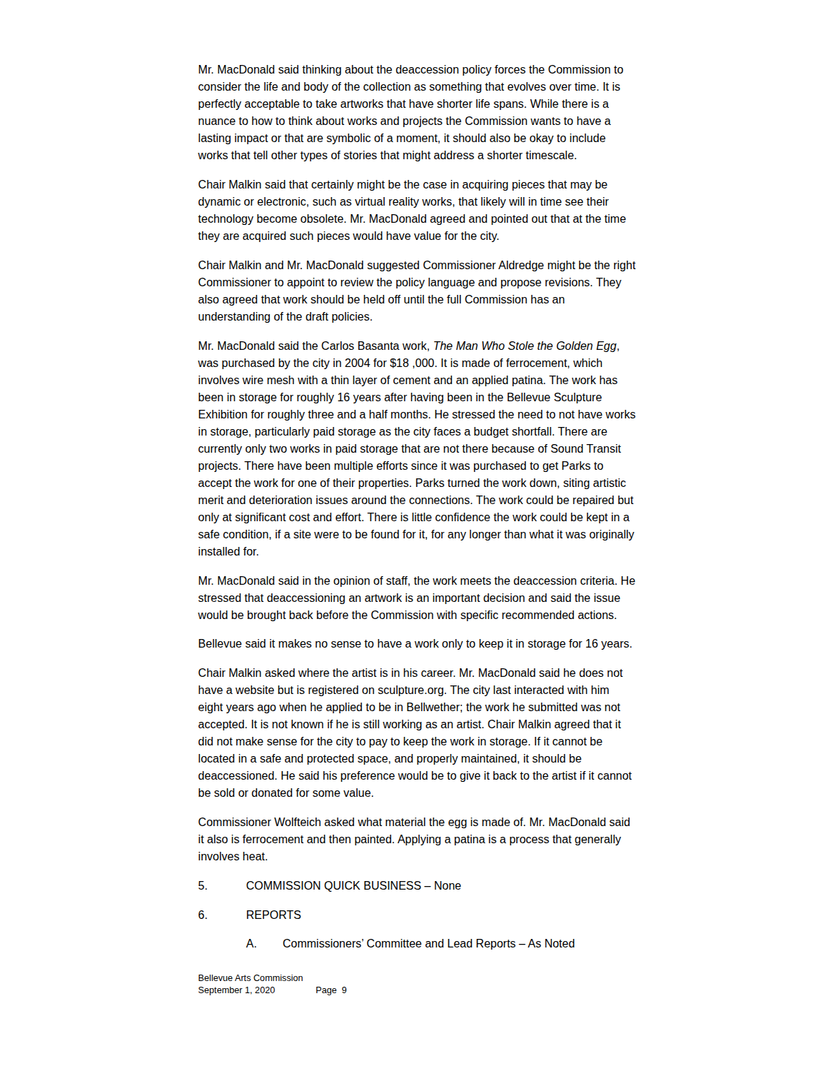Mr. MacDonald said thinking about the deaccession policy forces the Commission to consider the life and body of the collection as something that evolves over time. It is perfectly acceptable to take artworks that have shorter life spans. While there is a nuance to how to think about works and projects the Commission wants to have a lasting impact or that are symbolic of a moment, it should also be okay to include works that tell other types of stories that might address a shorter timescale.
Chair Malkin said that certainly might be the case in acquiring pieces that may be dynamic or electronic, such as virtual reality works, that likely will in time see their technology become obsolete. Mr. MacDonald agreed and pointed out that at the time they are acquired such pieces would have value for the city.
Chair Malkin and Mr. MacDonald suggested Commissioner Aldredge might be the right Commissioner to appoint to review the policy language and propose revisions. They also agreed that work should be held off until the full Commission has an understanding of the draft policies.
Mr. MacDonald said the Carlos Basanta work, The Man Who Stole the Golden Egg, was purchased by the city in 2004 for $18 ,000. It is made of ferrocement, which involves wire mesh with a thin layer of cement and an applied patina. The work has been in storage for roughly 16 years after having been in the Bellevue Sculpture Exhibition for roughly three and a half months. He stressed the need to not have works in storage, particularly paid storage as the city faces a budget shortfall. There are currently only two works in paid storage that are not there because of Sound Transit projects. There have been multiple efforts since it was purchased to get Parks to accept the work for one of their properties. Parks turned the work down, siting artistic merit and deterioration issues around the connections. The work could be repaired but only at significant cost and effort. There is little confidence the work could be kept in a safe condition, if a site were to be found for it, for any longer than what it was originally installed for.
Mr. MacDonald said in the opinion of staff, the work meets the deaccession criteria. He stressed that deaccessioning an artwork is an important decision and said the issue would be brought back before the Commission with specific recommended actions.
Bellevue said it makes no sense to have a work only to keep it in storage for 16 years.
Chair Malkin asked where the artist is in his career. Mr. MacDonald said he does not have a website but is registered on sculpture.org. The city last interacted with him eight years ago when he applied to be in Bellwether; the work he submitted was not accepted. It is not known if he is still working as an artist. Chair Malkin agreed that it did not make sense for the city to pay to keep the work in storage. If it cannot be located in a safe and protected space, and properly maintained, it should be deaccessioned. He said his preference would be to give it back to the artist if it cannot be sold or donated for some value.
Commissioner Wolfteich asked what material the egg is made of. Mr. MacDonald said it also is ferrocement and then painted. Applying a patina is a process that generally involves heat.
5. COMMISSION QUICK BUSINESS – None
6. REPORTS
A. Commissioners’ Committee and Lead Reports – As Noted
Bellevue Arts Commission
September 1, 2020 Page 9